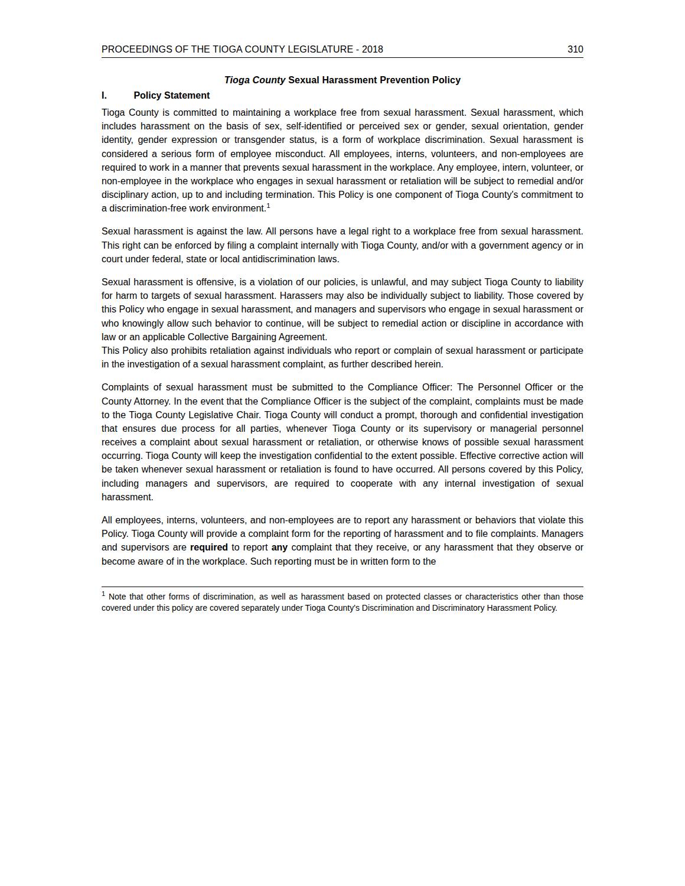Proceedings of the Tioga County Legislature - 2018 310
Tioga County Sexual Harassment Prevention Policy
I. Policy Statement
Tioga County is committed to maintaining a workplace free from sexual harassment. Sexual harassment, which includes harassment on the basis of sex, self-identified or perceived sex or gender, sexual orientation, gender identity, gender expression or transgender status, is a form of workplace discrimination. Sexual harassment is considered a serious form of employee misconduct. All employees, interns, volunteers, and non-employees are required to work in a manner that prevents sexual harassment in the workplace. Any employee, intern, volunteer, or non-employee in the workplace who engages in sexual harassment or retaliation will be subject to remedial and/or disciplinary action, up to and including termination. This Policy is one component of Tioga County's commitment to a discrimination-free work environment.1
Sexual harassment is against the law. All persons have a legal right to a workplace free from sexual harassment. This right can be enforced by filing a complaint internally with Tioga County, and/or with a government agency or in court under federal, state or local antidiscrimination laws.
Sexual harassment is offensive, is a violation of our policies, is unlawful, and may subject Tioga County to liability for harm to targets of sexual harassment. Harassers may also be individually subject to liability. Those covered by this Policy who engage in sexual harassment, and managers and supervisors who engage in sexual harassment or who knowingly allow such behavior to continue, will be subject to remedial action or discipline in accordance with law or an applicable Collective Bargaining Agreement.
This Policy also prohibits retaliation against individuals who report or complain of sexual harassment or participate in the investigation of a sexual harassment complaint, as further described herein.
Complaints of sexual harassment must be submitted to the Compliance Officer: The Personnel Officer or the County Attorney. In the event that the Compliance Officer is the subject of the complaint, complaints must be made to the Tioga County Legislative Chair. Tioga County will conduct a prompt, thorough and confidential investigation that ensures due process for all parties, whenever Tioga County or its supervisory or managerial personnel receives a complaint about sexual harassment or retaliation, or otherwise knows of possible sexual harassment occurring. Tioga County will keep the investigation confidential to the extent possible. Effective corrective action will be taken whenever sexual harassment or retaliation is found to have occurred. All persons covered by this Policy, including managers and supervisors, are required to cooperate with any internal investigation of sexual harassment.
All employees, interns, volunteers, and non-employees are to report any harassment or behaviors that violate this Policy. Tioga County will provide a complaint form for the reporting of harassment and to file complaints. Managers and supervisors are required to report any complaint that they receive, or any harassment that they observe or become aware of in the workplace. Such reporting must be in written form to the
1 Note that other forms of discrimination, as well as harassment based on protected classes or characteristics other than those covered under this policy are covered separately under Tioga County's Discrimination and Discriminatory Harassment Policy.